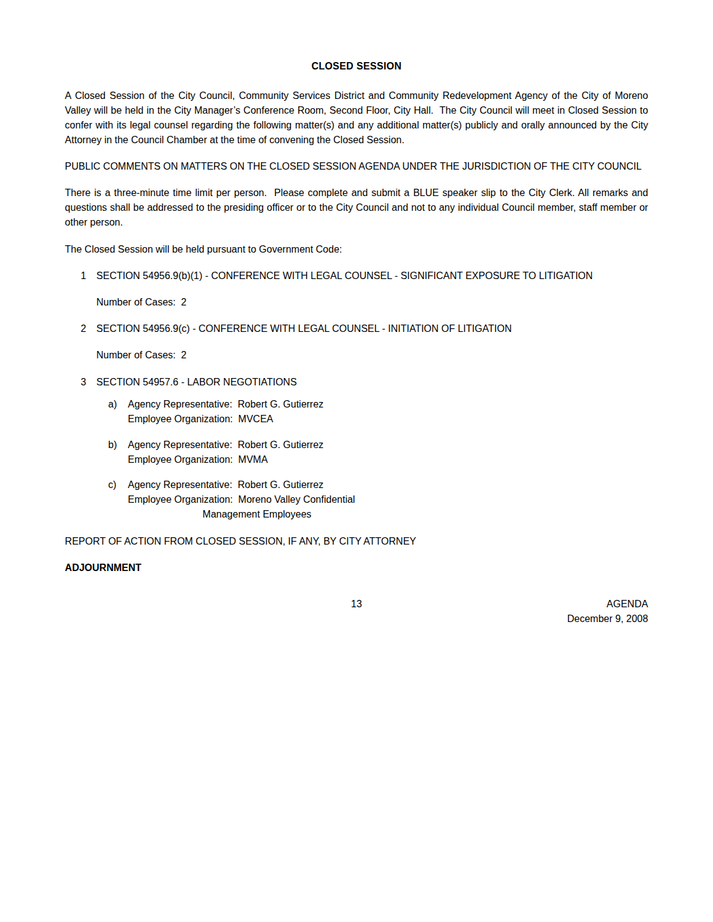CLOSED SESSION
A Closed Session of the City Council, Community Services District and Community Redevelopment Agency of the City of Moreno Valley will be held in the City Manager’s Conference Room, Second Floor, City Hall. The City Council will meet in Closed Session to confer with its legal counsel regarding the following matter(s) and any additional matter(s) publicly and orally announced by the City Attorney in the Council Chamber at the time of convening the Closed Session.
Public comments on matters on the closed session agenda under the jurisdiction of the City Council
There is a three-minute time limit per person. Please complete and submit a BLUE speaker slip to the City Clerk. All remarks and questions shall be addressed to the presiding officer or to the City Council and not to any individual Council member, staff member or other person.
The Closed Session will be held pursuant to Government Code:
SECTION 54956.9(b)(1) - CONFERENCE WITH LEGAL COUNSEL - SIGNIFICANT EXPOSURE TO LITIGATION
Number of Cases: 2
SECTION 54956.9(c) - CONFERENCE WITH LEGAL COUNSEL - INITIATION OF LITIGATION
Number of Cases: 2
SECTION 54957.6 - LABOR NEGOTIATIONS
Agency Representative: Robert G. Gutierrez
Employee Organization: MVCEA
Agency Representative: Robert G. Gutierrez
Employee Organization: MVMA
Agency Representative: Robert G. Gutierrez
Employee Organization: Moreno Valley Confidential Management Employees
REPORT OF ACTION FROM CLOSED SESSION, IF ANY, BY CITY ATTORNEY
ADJOURNMENT
13
AGENDA
December 9, 2008